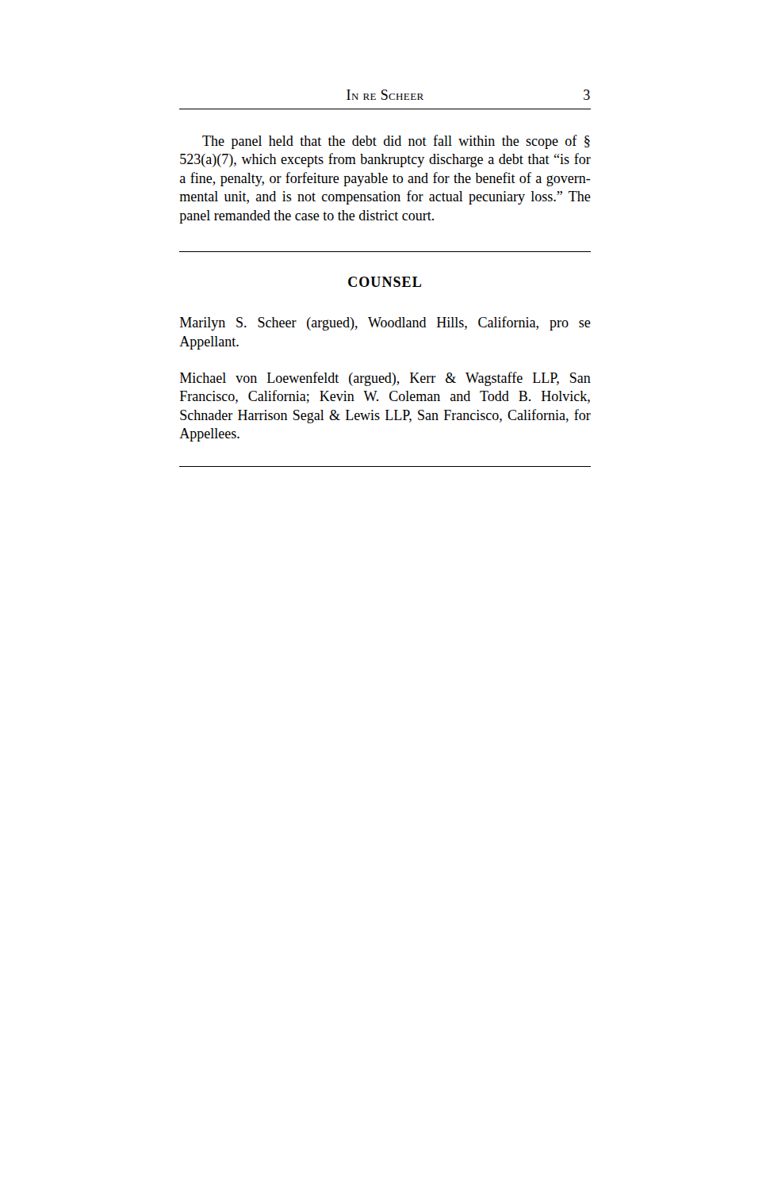In re Scheer 3
The panel held that the debt did not fall within the scope of § 523(a)(7), which excepts from bankruptcy discharge a debt that “is for a fine, penalty, or forfeiture payable to and for the benefit of a governmental unit, and is not compensation for actual pecuniary loss.” The panel remanded the case to the district court.
COUNSEL
Marilyn S. Scheer (argued), Woodland Hills, California, pro se Appellant.
Michael von Loewenfeldt (argued), Kerr & Wagstaffe LLP, San Francisco, California; Kevin W. Coleman and Todd B. Holvick, Schnader Harrison Segal & Lewis LLP, San Francisco, California, for Appellees.